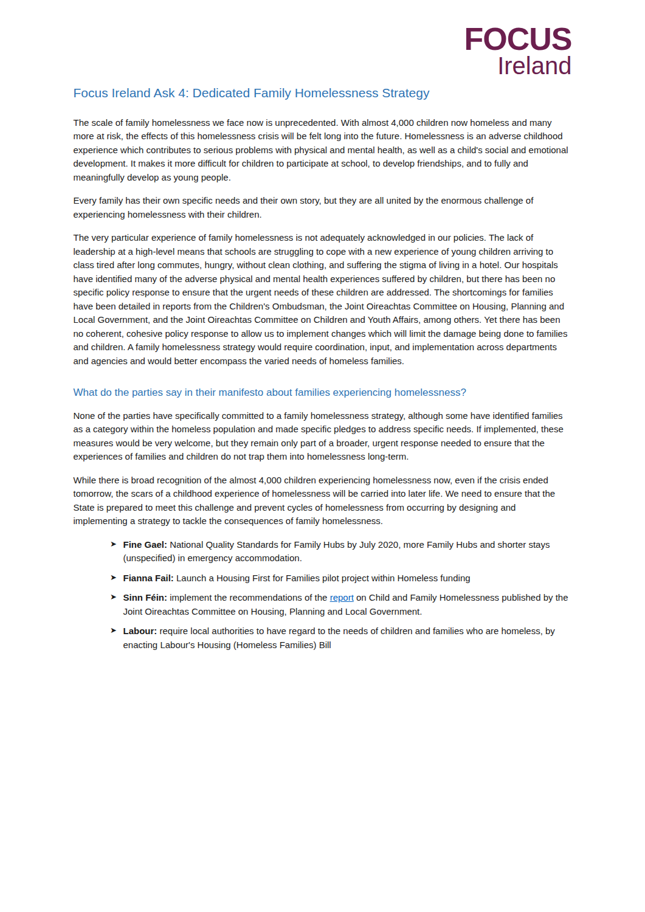FOCUS
Ireland
Focus Ireland Ask 4: Dedicated Family Homelessness Strategy
The scale of family homelessness we face now is unprecedented. With almost 4,000 children now homeless and many more at risk, the effects of this homelessness crisis will be felt long into the future. Homelessness is an adverse childhood experience which contributes to serious problems with physical and mental health, as well as a child's social and emotional development. It makes it more difficult for children to participate at school, to develop friendships, and to fully and meaningfully develop as young people.
Every family has their own specific needs and their own story, but they are all united by the enormous challenge of experiencing homelessness with their children.
The very particular experience of family homelessness is not adequately acknowledged in our policies. The lack of leadership at a high-level means that schools are struggling to cope with a new experience of young children arriving to class tired after long commutes, hungry, without clean clothing, and suffering the stigma of living in a hotel. Our hospitals have identified many of the adverse physical and mental health experiences suffered by children, but there has been no specific policy response to ensure that the urgent needs of these children are addressed. The shortcomings for families have been detailed in reports from the Children's Ombudsman, the Joint Oireachtas Committee on Housing, Planning and Local Government, and the Joint Oireachtas Committee on Children and Youth Affairs, among others. Yet there has been no coherent, cohesive policy response to allow us to implement changes which will limit the damage being done to families and children. A family homelessness strategy would require coordination, input, and implementation across departments and agencies and would better encompass the varied needs of homeless families.
What do the parties say in their manifesto about families experiencing homelessness?
None of the parties have specifically committed to a family homelessness strategy, although some have identified families as a category within the homeless population and made specific pledges to address specific needs. If implemented, these measures would be very welcome, but they remain only part of a broader, urgent response needed to ensure that the experiences of families and children do not trap them into homelessness long-term.
While there is broad recognition of the almost 4,000 children experiencing homelessness now, even if the crisis ended tomorrow, the scars of a childhood experience of homelessness will be carried into later life. We need to ensure that the State is prepared to meet this challenge and prevent cycles of homelessness from occurring by designing and implementing a strategy to tackle the consequences of family homelessness.
Fine Gael: National Quality Standards for Family Hubs by July 2020, more Family Hubs and shorter stays (unspecified) in emergency accommodation.
Fianna Fail: Launch a Housing First for Families pilot project within Homeless funding
Sinn Féin: implement the recommendations of the report on Child and Family Homelessness published by the Joint Oireachtas Committee on Housing, Planning and Local Government.
Labour: require local authorities to have regard to the needs of children and families who are homeless, by enacting Labour's Housing (Homeless Families) Bill